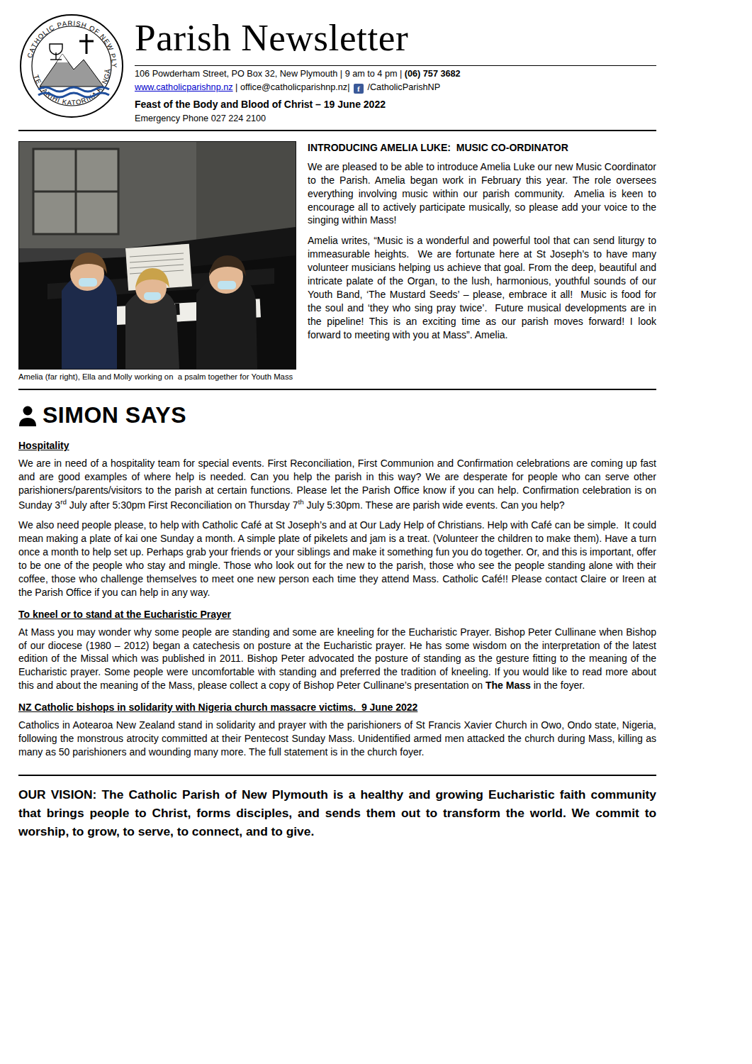CATHOLIC PARISH OF NEW PLYMOUTH TE PARIHI KATORIKA KI NGĀMOTU
Parish Newsletter
106 Powderham Street, PO Box 32, New Plymouth | 9 am to 4 pm | (06) 757 3682
www.catholicparishnp.nz | office@catholicparishnp.nz| f /CatholicParishNP
Feast of the Body and Blood of Christ – 19 June 2022
Emergency Phone 027 224 2100
Amelia (far right), Ella and Molly working on a psalm together for Youth Mass
Introducing Amelia Luke: Music Co-ordinator
We are pleased to be able to introduce Amelia Luke our new Music Coordinator to the Parish. Amelia began work in February this year. The role oversees everything involving music within our parish community. Amelia is keen to encourage all to actively participate musically, so please add your voice to the singing within Mass!
Amelia writes, “Music is a wonderful and powerful tool that can send liturgy to immeasurable heights. We are fortunate here at St Joseph’s to have many volunteer musicians helping us achieve that goal. From the deep, beautiful and intricate palate of the Organ, to the lush, harmonious, youthful sounds of our Youth Band, ‘The Mustard Seeds’ – please, embrace it all! Music is food for the soul and ‘they who sing pray twice’. Future musical developments are in the pipeline! This is an exciting time as our parish moves forward! I look forward to meeting with you at Mass”. Amelia.
SIMON SAYS
Hospitality
We are in need of a hospitality team for special events. First Reconciliation, First Communion and Confirmation celebrations are coming up fast and are good examples of where help is needed. Can you help the parish in this way? We are desperate for people who can serve other parishioners/parents/visitors to the parish at certain functions. Please let the Parish Office know if you can help. Confirmation celebration is on Sunday 3rd July after 5:30pm First Reconciliation on Thursday 7th July 5:30pm. These are parish wide events. Can you help?
We also need people please, to help with Catholic Café at St Joseph’s and at Our Lady Help of Christians. Help with Café can be simple. It could mean making a plate of kai one Sunday a month. A simple plate of pikelets and jam is a treat. (Volunteer the children to make them). Have a turn once a month to help set up. Perhaps grab your friends or your siblings and make it something fun you do together. Or, and this is important, offer to be one of the people who stay and mingle. Those who look out for the new to the parish, those who see the people standing alone with their coffee, those who challenge themselves to meet one new person each time they attend Mass. Catholic Café!! Please contact Claire or Ireen at the Parish Office if you can help in any way.
To kneel or to stand at the Eucharistic Prayer
At Mass you may wonder why some people are standing and some are kneeling for the Eucharistic Prayer. Bishop Peter Cullinane when Bishop of our diocese (1980 – 2012) began a catechesis on posture at the Eucharistic prayer. He has some wisdom on the interpretation of the latest edition of the Missal which was published in 2011. Bishop Peter advocated the posture of standing as the gesture fitting to the meaning of the Eucharistic prayer. Some people were uncomfortable with standing and preferred the tradition of kneeling. If you would like to read more about this and about the meaning of the Mass, please collect a copy of Bishop Peter Cullinane’s presentation on The Mass in the foyer.
NZ Catholic bishops in solidarity with Nigeria church massacre victims. 9 June 2022
Catholics in Aotearoa New Zealand stand in solidarity and prayer with the parishioners of St Francis Xavier Church in Owo, Ondo state, Nigeria, following the monstrous atrocity committed at their Pentecost Sunday Mass. Unidentified armed men attacked the church during Mass, killing as many as 50 parishioners and wounding many more. The full statement is in the church foyer.
OUR VISION: The Catholic Parish of New Plymouth is a healthy and growing Eucharistic faith community that brings people to Christ, forms disciples, and sends them out to transform the world. We commit to worship, to grow, to serve, to connect, and to give.